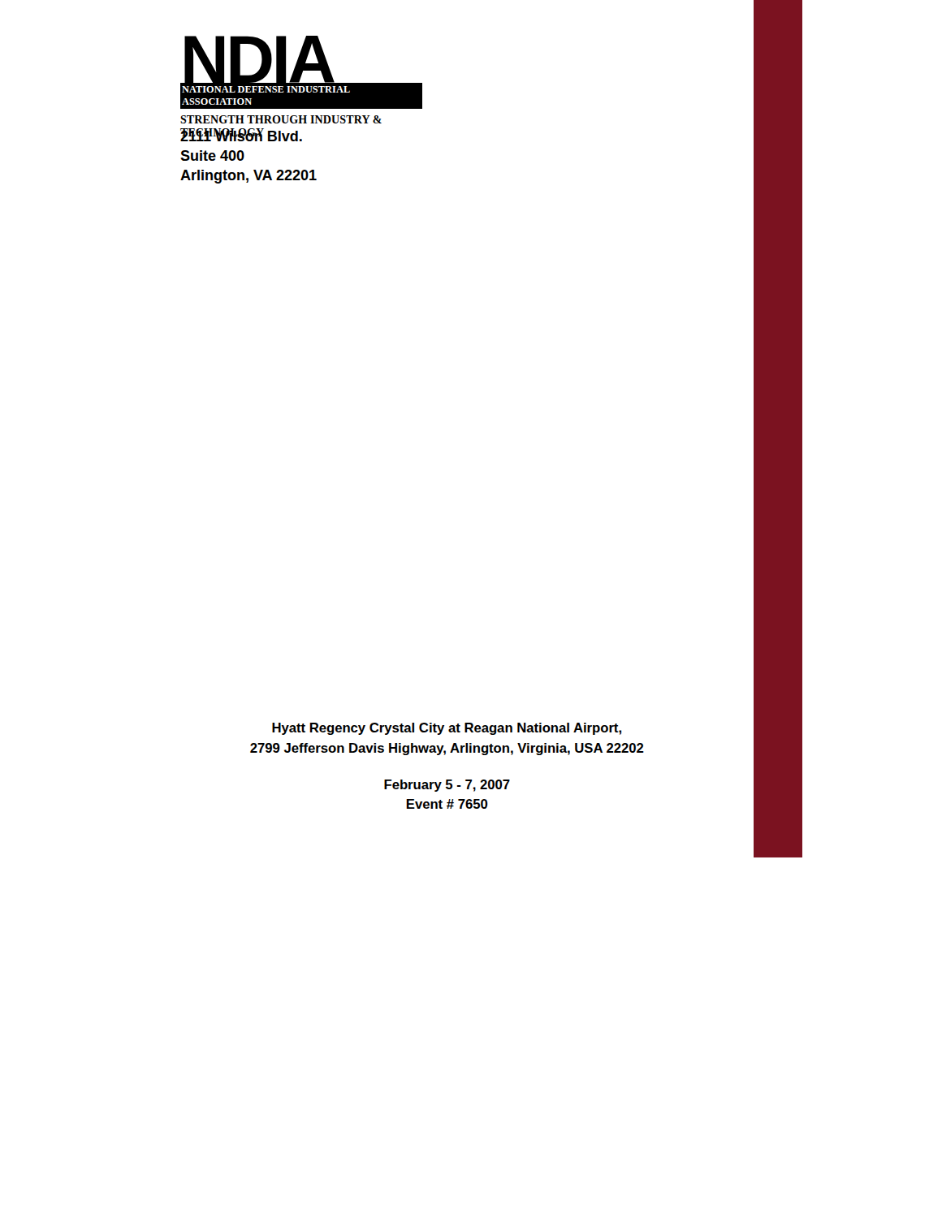NDIA
NATIONAL DEFENSE INDUSTRIAL ASSOCIATION
STRENGTH THROUGH INDUSTRY & TECHNOLOGY
2111 Wilson Blvd.
Suite 400
Arlington, VA 22201
2007 MUNITIONS EXECUTIVE SUMMIT
Hyatt Regency Crystal City at Reagan National Airport,
2799 Jefferson Davis Highway, Arlington, Virginia, USA 22202
February 5 - 7, 2007
Event # 7650